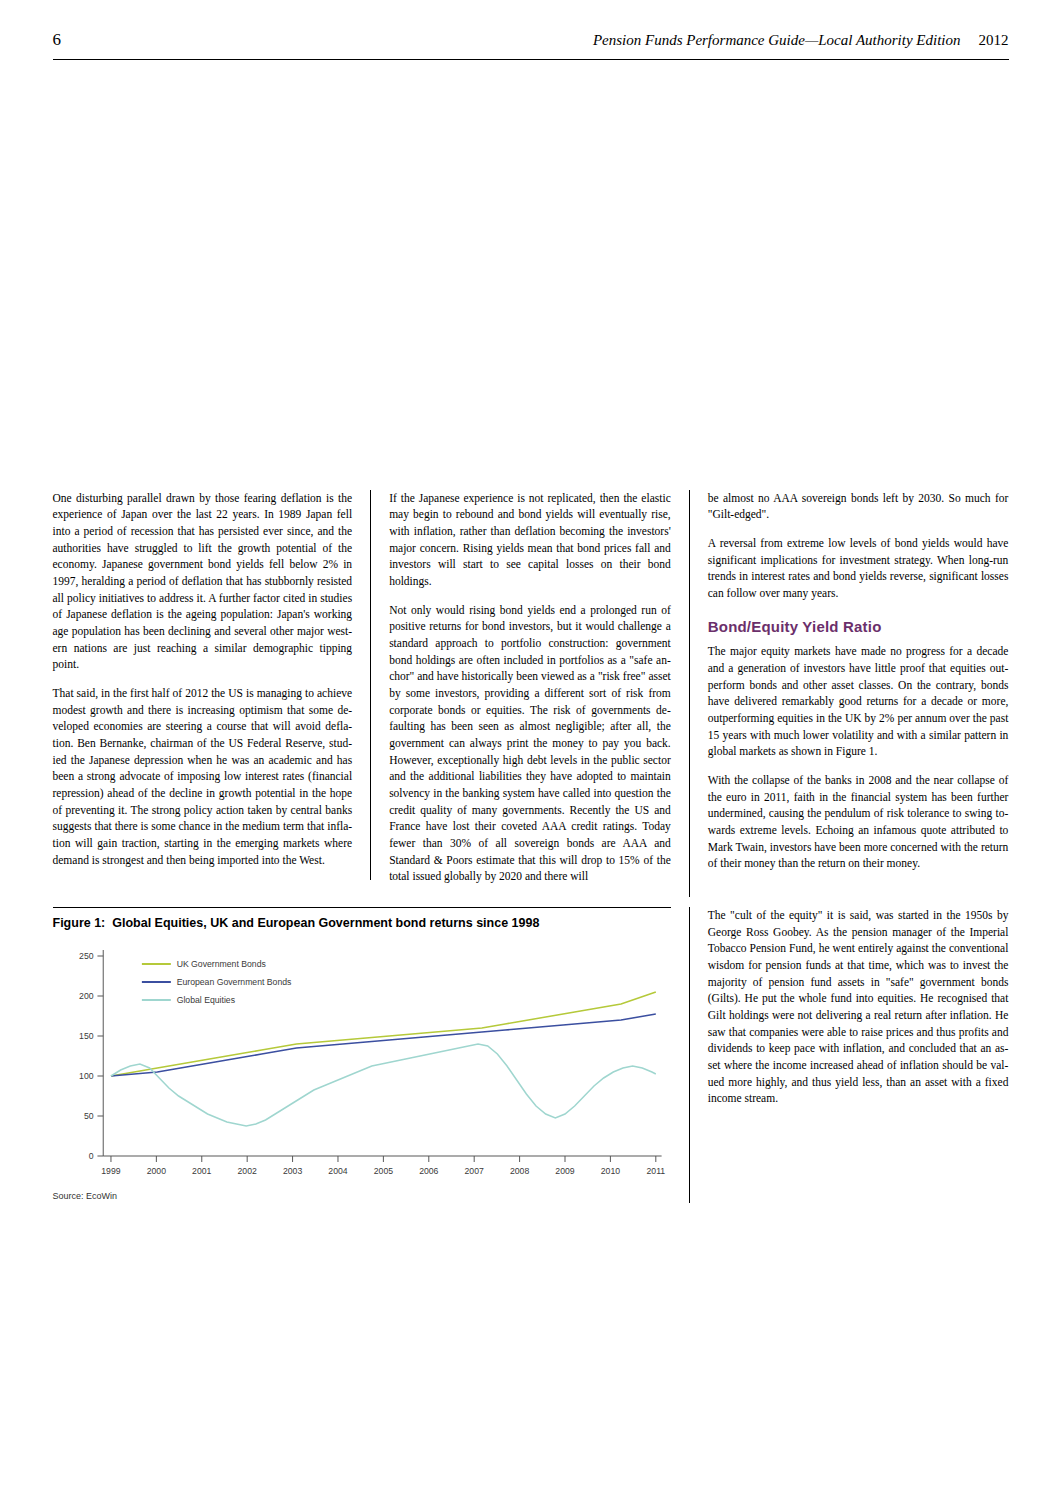6
Pension Funds Performance Guide—Local Authority Edition2012
One disturbing parallel drawn by those fearing deflation is the experience of Japan over the last 22 years. In 1989 Japan fell into a period of recession that has persisted ever since, and the authorities have struggled to lift the growth potential of the economy. Japanese government bond yields fell below 2% in 1997, heralding a period of deflation that has stubbornly resisted all policy initiatives to address it. A further factor cited in studies of Japanese deflation is the ageing population: Japan's working age population has been declining and several other major western nations are just reaching a similar demographic tipping point.
That said, in the first half of 2012 the US is managing to achieve modest growth and there is increasing optimism that some developed economies are steering a course that will avoid deflation. Ben Bernanke, chairman of the US Federal Reserve, studied the Japanese depression when he was an academic and has been a strong advocate of imposing low interest rates (financial repression) ahead of the decline in growth potential in the hope of preventing it. The strong policy action taken by central banks suggests that there is some chance in the medium term that inflation will gain traction, starting in the emerging markets where demand is strongest and then being imported into the West.
If the Japanese experience is not replicated, then the elastic may begin to rebound and bond yields will eventually rise, with inflation, rather than deflation becoming the investors' major concern. Rising yields mean that bond prices fall and investors will start to see capital losses on their bond holdings.
Not only would rising bond yields end a prolonged run of positive returns for bond investors, but it would challenge a standard approach to portfolio construction: government bond holdings are often included in portfolios as a "safe anchor" and have historically been viewed as a "risk free" asset by some investors, providing a different sort of risk from corporate bonds or equities. The risk of governments defaulting has been seen as almost negligible; after all, the government can always print the money to pay you back. However, exceptionally high debt levels in the public sector and the additional liabilities they have adopted to maintain solvency in the banking system have called into question the credit quality of many governments. Recently the US and France have lost their coveted AAA credit ratings. Today fewer than 30% of all sovereign bonds are AAA and Standard & Poors estimate that this will drop to 15% of the total issued globally by 2020 and there will
be almost no AAA sovereign bonds left by 2030. So much for "Gilt-edged".
A reversal from extreme low levels of bond yields would have significant implications for investment strategy. When long-run trends in interest rates and bond yields reverse, significant losses can follow over many years.
Bond/Equity Yield Ratio
The major equity markets have made no progress for a decade and a generation of investors have little proof that equities outperform bonds and other asset classes. On the contrary, bonds have delivered remarkably good returns for a decade or more, outperforming equities in the UK by 2% per annum over the past 15 years with much lower volatility and with a similar pattern in global markets as shown in Figure 1.
With the collapse of the banks in 2008 and the near collapse of the euro in 2011, faith in the financial system has been further undermined, causing the pendulum of risk tolerance to swing towards extreme levels. Echoing an infamous quote attributed to Mark Twain, investors have been more concerned with the return of their money than the return on their money.
Figure 1: Global Equities, UK and European Government bond returns since 1998
250 200 150 100 50 0 1999 2000 2001 2002 2003 2004 2005 2006 2007 2008 2009 2010 2011 UK Government Bonds European Government Bonds Global Equities
Source: EcoWin
The "cult of the equity" it is said, was started in the 1950s by George Ross Goobey. As the pension manager of the Imperial Tobacco Pension Fund, he went entirely against the conventional wisdom for pension funds at that time, which was to invest the majority of pension fund assets in "safe" government bonds (Gilts). He put the whole fund into equities. He recognised that Gilt holdings were not delivering a real return after inflation. He saw that companies were able to raise prices and thus profits and dividends to keep pace with inflation, and concluded that an asset where the income increased ahead of inflation should be valued more highly, and thus yield less, than an asset with a fixed income stream.